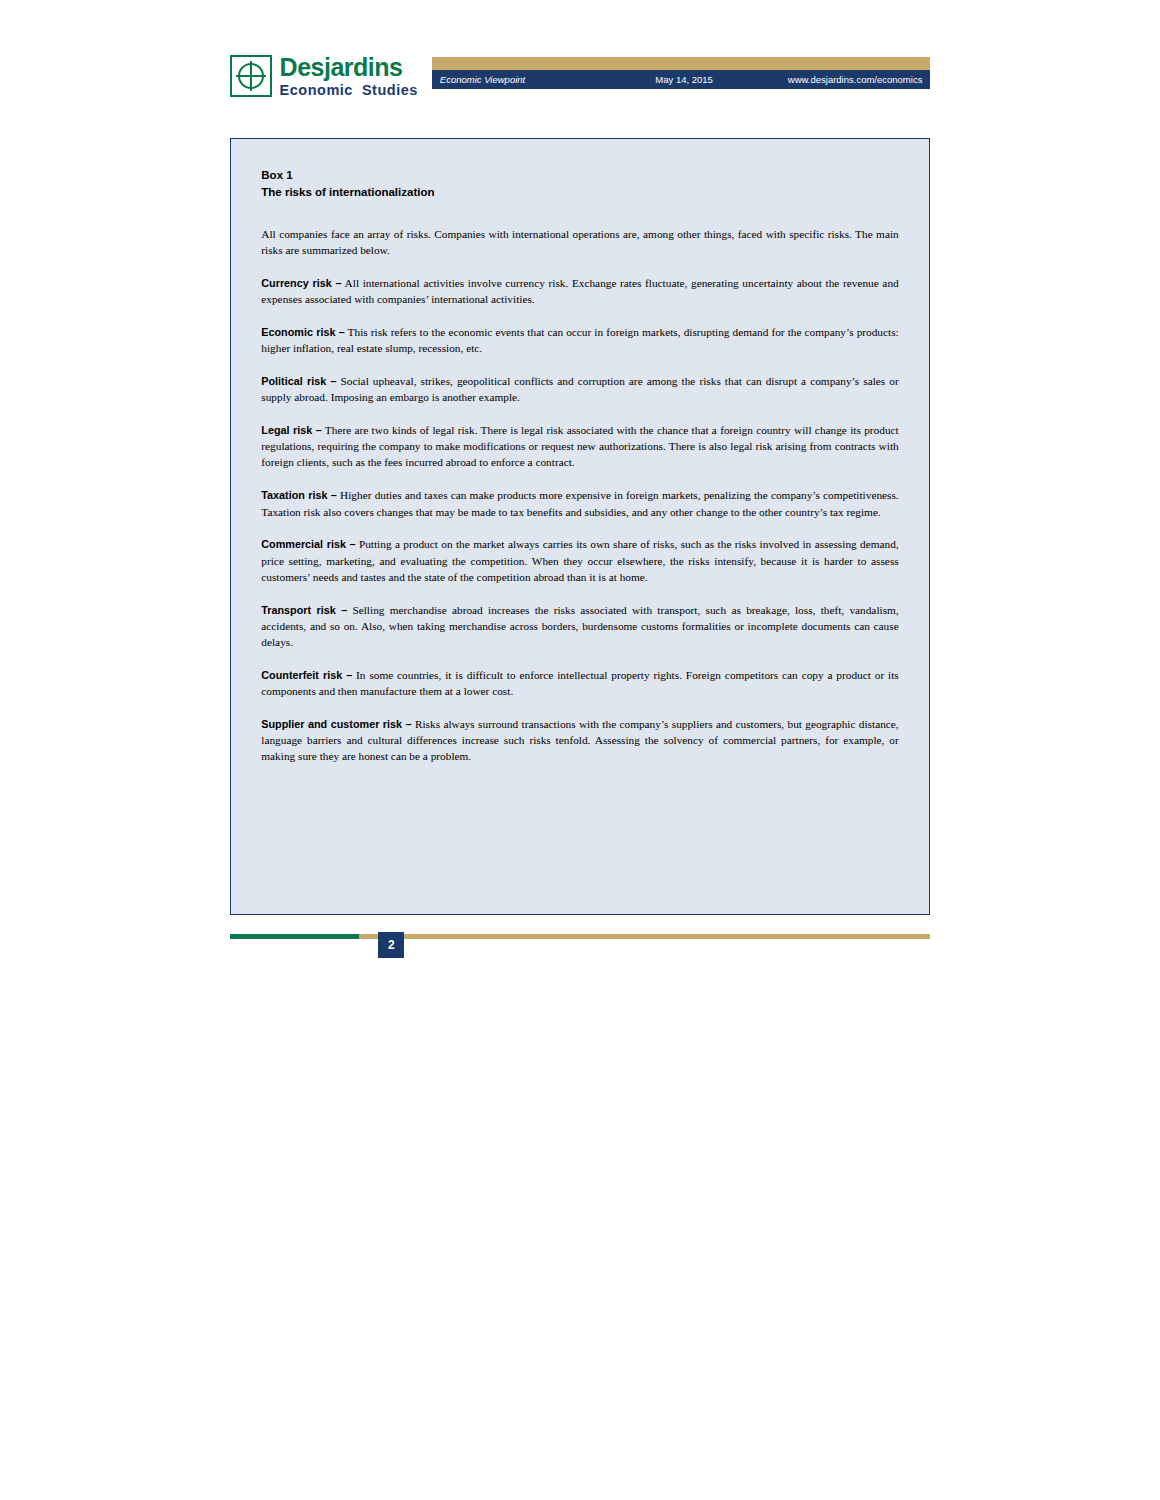Desjardins
Economic Studies
Economic Viewpoint
May 14, 2015
www.desjardins.com/economics
Box 1
The risks of internationalization
All companies face an array of risks. Companies with international operations are, among other things, faced with specific risks. The main risks are summarized below.
Currency risk – All international activities involve currency risk. Exchange rates fluctuate, generating uncertainty about the revenue and expenses associated with companies’ international activities.
Economic risk – This risk refers to the economic events that can occur in foreign markets, disrupting demand for the company’s products: higher inflation, real estate slump, recession, etc.
Political risk – Social upheaval, strikes, geopolitical conflicts and corruption are among the risks that can disrupt a company’s sales or supply abroad. Imposing an embargo is another example.
Legal risk – There are two kinds of legal risk. There is legal risk associated with the chance that a foreign country will change its product regulations, requiring the company to make modifications or request new authorizations. There is also legal risk arising from contracts with foreign clients, such as the fees incurred abroad to enforce a contract.
Taxation risk – Higher duties and taxes can make products more expensive in foreign markets, penalizing the company’s competitiveness. Taxation risk also covers changes that may be made to tax benefits and subsidies, and any other change to the other country’s tax regime.
Commercial risk – Putting a product on the market always carries its own share of risks, such as the risks involved in assessing demand, price setting, marketing, and evaluating the competition. When they occur elsewhere, the risks intensify, because it is harder to assess customers’ needs and tastes and the state of the competition abroad than it is at home.
Transport risk – Selling merchandise abroad increases the risks associated with transport, such as breakage, loss, theft, vandalism, accidents, and so on. Also, when taking merchandise across borders, burdensome customs formalities or incomplete documents can cause delays.
Counterfeit risk – In some countries, it is difficult to enforce intellectual property rights. Foreign competitors can copy a product or its components and then manufacture them at a lower cost.
Supplier and customer risk – Risks always surround transactions with the company’s suppliers and customers, but geographic distance, language barriers and cultural differences increase such risks tenfold. Assessing the solvency of commercial partners, for example, or making sure they are honest can be a problem.
2